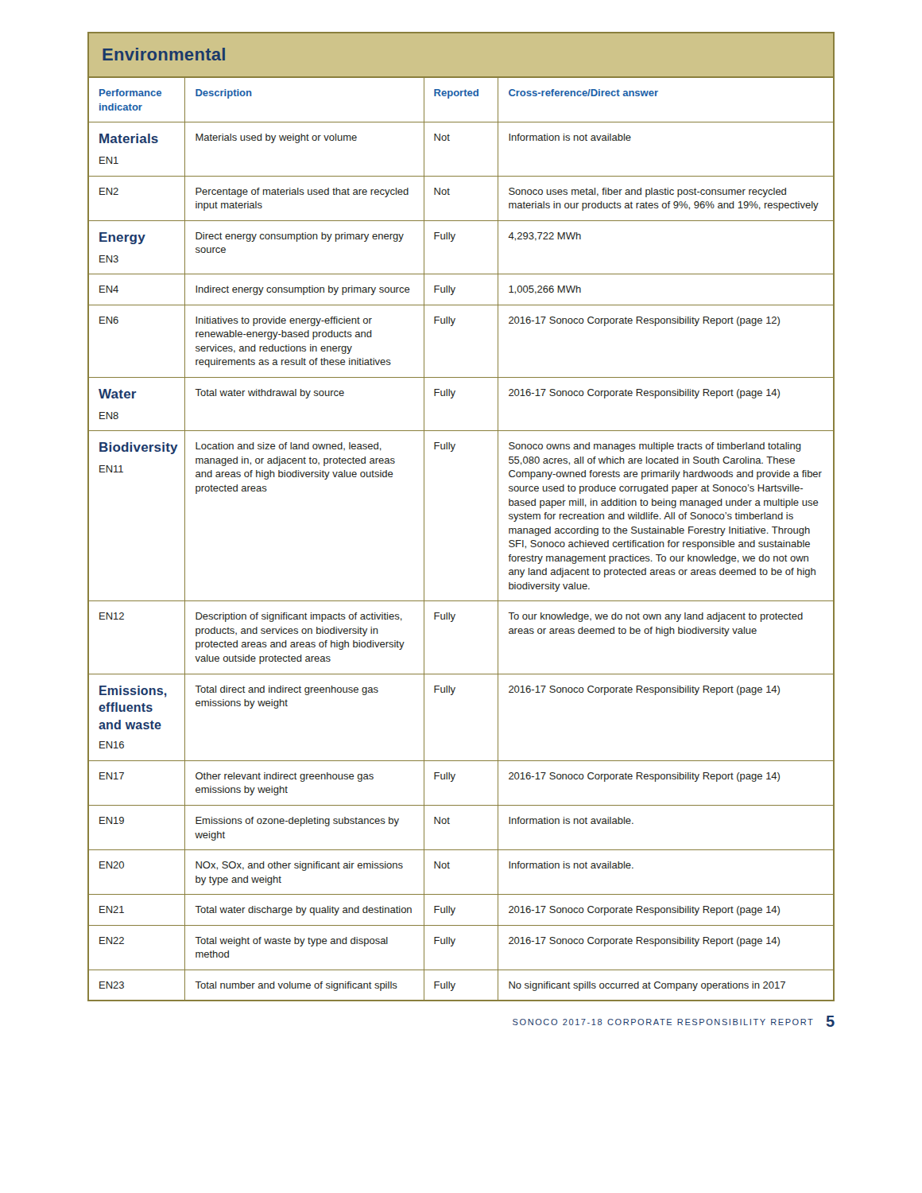Environmental
| Performance indicator | Description | Reported | Cross-reference/Direct answer |
| --- | --- | --- | --- |
| Materials EN1 | Materials used by weight or volume | Not | Information is not available |
| EN2 | Percentage of materials used that are recycled input materials | Not | Sonoco uses metal, fiber and plastic post-consumer recycled materials in our products at rates of 9%, 96% and 19%, respectively |
| Energy EN3 | Direct energy consumption by primary energy source | Fully | 4,293,722 MWh |
| EN4 | Indirect energy consumption by primary source | Fully | 1,005,266 MWh |
| EN6 | Initiatives to provide energy-efficient or renewable-energy-based products and services, and reductions in energy requirements as a result of these initiatives | Fully | 2016-17 Sonoco Corporate Responsibility Report (page 12) |
| Water EN8 | Total water withdrawal by source | Fully | 2016-17 Sonoco Corporate Responsibility Report (page 14) |
| Biodiversity EN11 | Location and size of land owned, leased, managed in, or adjacent to, protected areas and areas of high biodiversity value outside protected areas | Fully | Sonoco owns and manages multiple tracts of timberland totaling 55,080 acres, all of which are located in South Carolina. These Company-owned forests are primarily hardwoods and provide a fiber source used to produce corrugated paper at Sonoco’s Hartsville-based paper mill, in addition to being managed under a multiple use system for recreation and wildlife. All of Sonoco’s timberland is managed according to the Sustainable Forestry Initiative. Through SFI, Sonoco achieved certification for responsible and sustainable forestry management practices. To our knowledge, we do not own any land adjacent to protected areas or areas deemed to be of high biodiversity value. |
| EN12 | Description of significant impacts of activities, products, and services on biodiversity in protected areas and areas of high biodiversity value outside protected areas | Fully | To our knowledge, we do not own any land adjacent to protected areas or areas deemed to be of high biodiversity value |
| Emissions, effluents and waste EN16 | Total direct and indirect greenhouse gas emissions by weight | Fully | 2016-17 Sonoco Corporate Responsibility Report (page 14) |
| EN17 | Other relevant indirect greenhouse gas emissions by weight | Fully | 2016-17 Sonoco Corporate Responsibility Report (page 14) |
| EN19 | Emissions of ozone-depleting substances by weight | Not | Information is not available. |
| EN20 | NOx, SOx, and other significant air emissions by type and weight | Not | Information is not available. |
| EN21 | Total water discharge by quality and destination | Fully | 2016-17 Sonoco Corporate Responsibility Report (page 14) |
| EN22 | Total weight of waste by type and disposal method | Fully | 2016-17 Sonoco Corporate Responsibility Report (page 14) |
| EN23 | Total number and volume of significant spills | Fully | No significant spills occurred at Company operations in 2017 |
SONOCO 2017-18 CORPORATE RESPONSIBILITY REPORT 5